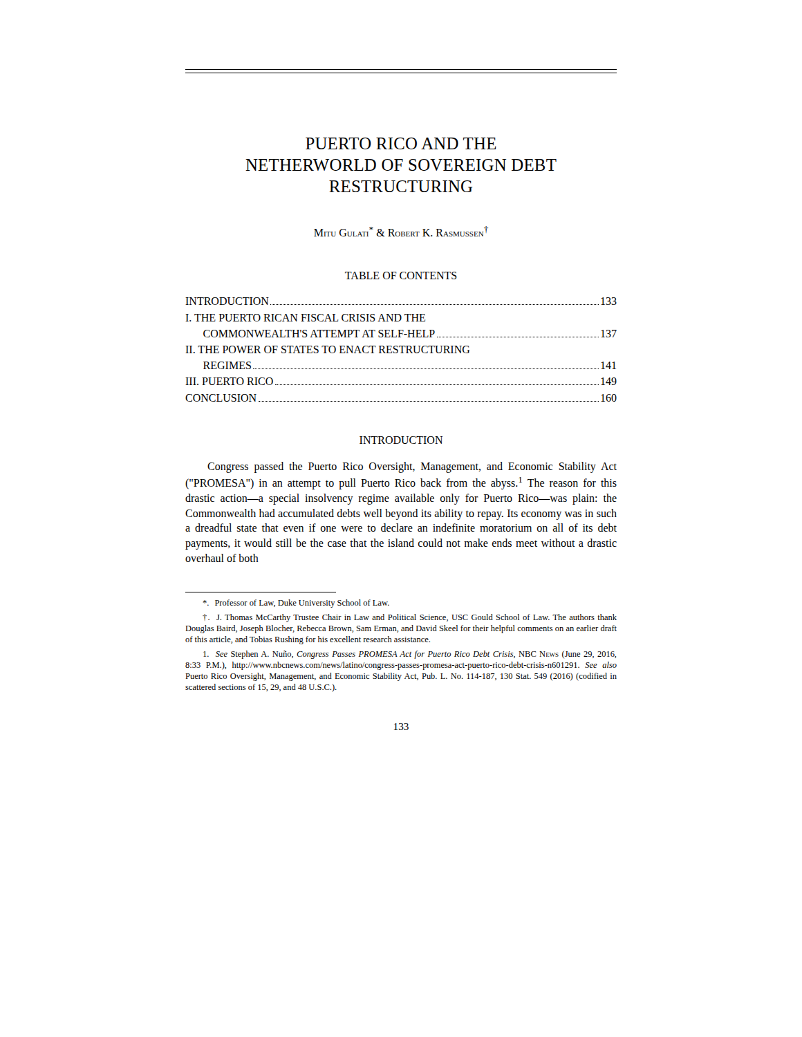Puerto Rico and the
Netherworld of Sovereign Debt
Restructuring
Mitu Gulati* & Robert K. Rasmussen†
TABLE OF CONTENTS
INTRODUCTION 133
I. THE PUERTO RICAN FISCAL CRISIS AND THE
COMMONWEALTH'S ATTEMPT AT SELF-HELP 137
II. THE POWER OF STATES TO ENACT RESTRUCTURING
REGIMES 141
III. PUERTO RICO 149
CONCLUSION 160
INTRODUCTION
Congress passed the Puerto Rico Oversight, Management, and Economic Stability Act ("PROMESA") in an attempt to pull Puerto Rico back from the abyss.1 The reason for this drastic action—a special insolvency regime available only for Puerto Rico—was plain: the Commonwealth had accumulated debts well beyond its ability to repay. Its economy was in such a dreadful state that even if one were to declare an indefinite moratorium on all of its debt payments, it would still be the case that the island could not make ends meet without a drastic overhaul of both
*. Professor of Law, Duke University School of Law.
†. J. Thomas McCarthy Trustee Chair in Law and Political Science, USC Gould School of Law. The authors thank Douglas Baird, Joseph Blocher, Rebecca Brown, Sam Erman, and David Skeel for their helpful comments on an earlier draft of this article, and Tobias Rushing for his excellent research assistance.
1. See Stephen A. Nuño, Congress Passes PROMESA Act for Puerto Rico Debt Crisis, NBC News (June 29, 2016, 8:33 P.M.), http://www.nbcnews.com/news/latino/congress-passes-promesa-act-puerto-rico-debt-crisis-n601291. See also Puerto Rico Oversight, Management, and Economic Stability Act, Pub. L. No. 114-187, 130 Stat. 549 (2016) (codified in scattered sections of 15, 29, and 48 U.S.C.).
133